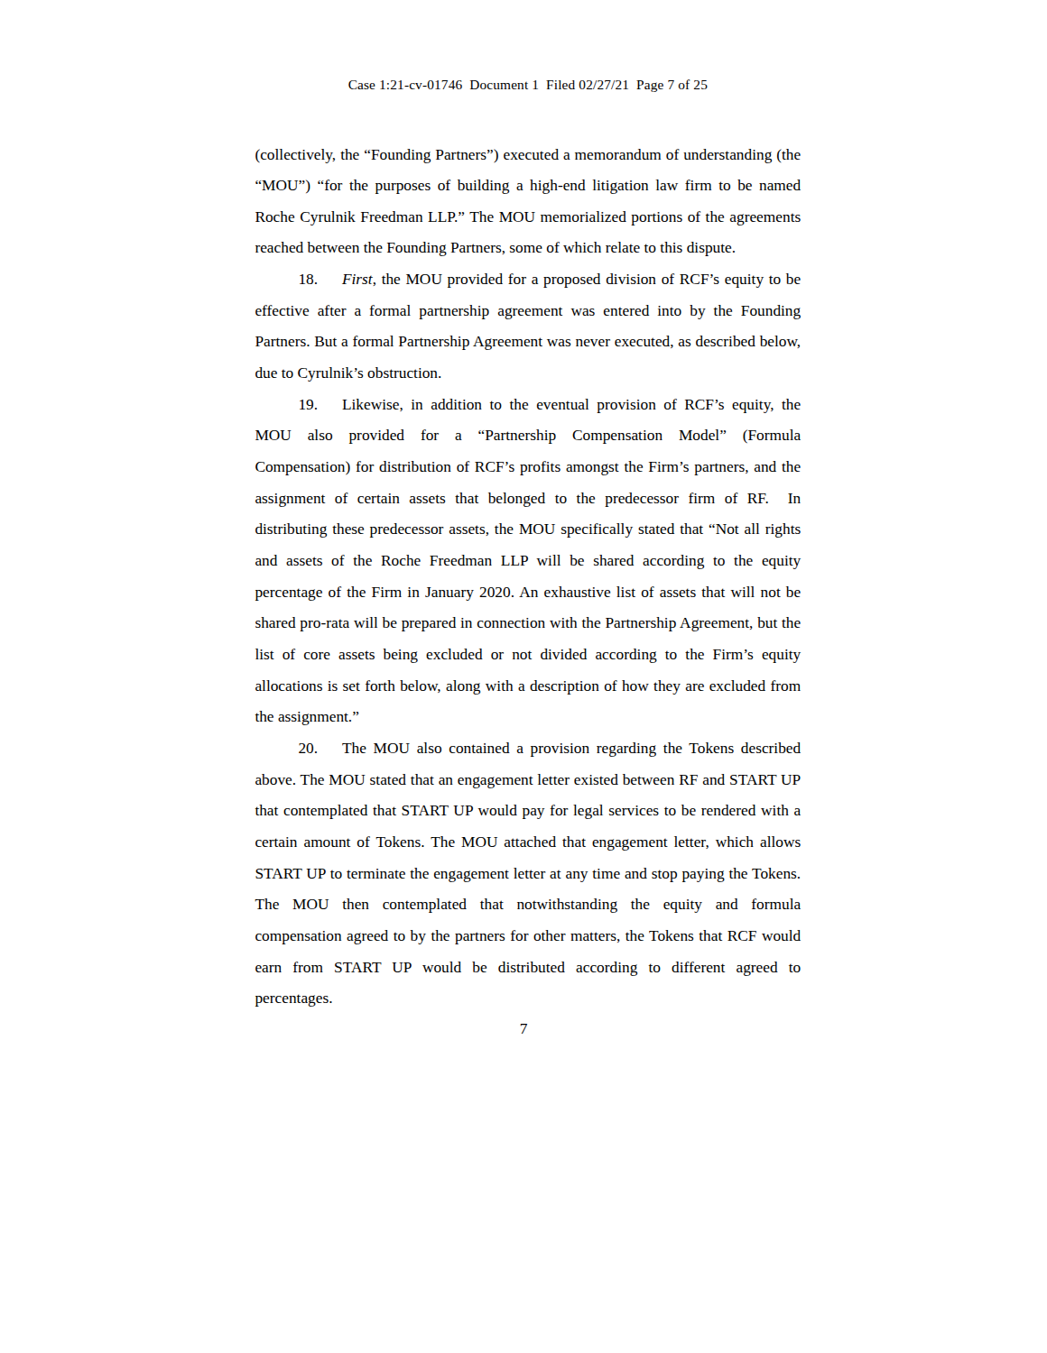Case 1:21-cv-01746 Document 1 Filed 02/27/21 Page 7 of 25
(collectively, the “Founding Partners”) executed a memorandum of understanding (the “MOU”) “for the purposes of building a high-end litigation law firm to be named Roche Cyrulnik Freedman LLP.” The MOU memorialized portions of the agreements reached between the Founding Partners, some of which relate to this dispute.
18. First, the MOU provided for a proposed division of RCF’s equity to be effective after a formal partnership agreement was entered into by the Founding Partners. But a formal Partnership Agreement was never executed, as described below, due to Cyrulnik’s obstruction.
19. Likewise, in addition to the eventual provision of RCF’s equity, the MOU also provided for a “Partnership Compensation Model” (Formula Compensation) for distribution of RCF’s profits amongst the Firm’s partners, and the assignment of certain assets that belonged to the predecessor firm of RF. In distributing these predecessor assets, the MOU specifically stated that “Not all rights and assets of the Roche Freedman LLP will be shared according to the equity percentage of the Firm in January 2020. An exhaustive list of assets that will not be shared pro-rata will be prepared in connection with the Partnership Agreement, but the list of core assets being excluded or not divided according to the Firm’s equity allocations is set forth below, along with a description of how they are excluded from the assignment.”
20. The MOU also contained a provision regarding the Tokens described above. The MOU stated that an engagement letter existed between RF and START UP that contemplated that START UP would pay for legal services to be rendered with a certain amount of Tokens. The MOU attached that engagement letter, which allows START UP to terminate the engagement letter at any time and stop paying the Tokens. The MOU then contemplated that notwithstanding the equity and formula compensation agreed to by the partners for other matters, the Tokens that RCF would earn from START UP would be distributed according to different agreed to percentages.
7